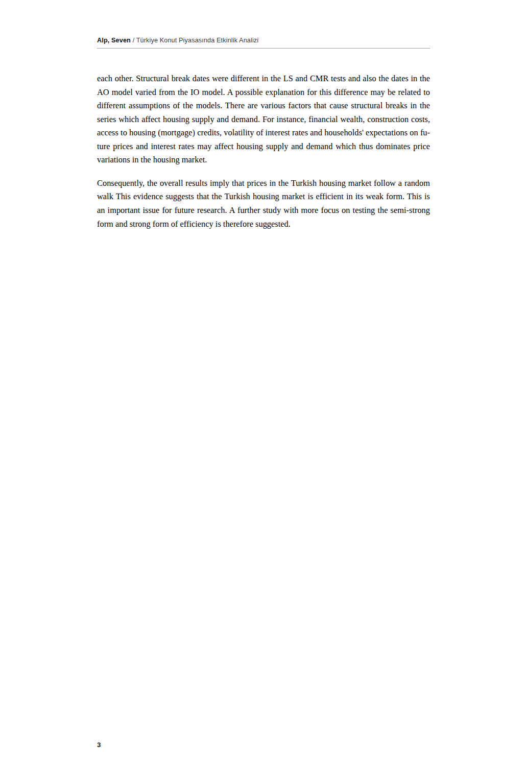Alp, Seven / Türkiye Konut Piyasasında Etkinlik Analizi
each other. Structural break dates were different in the LS and CMR tests and also the dates in the AO model varied from the IO model. A possible explanation for this difference may be related to different assumptions of the models. There are various factors that cause structural breaks in the series which affect housing supply and demand. For instance, financial wealth, construction costs, access to housing (mortgage) credits, volatility of interest rates and households' expectations on future prices and interest rates may affect housing supply and demand which thus dominates price variations in the housing market.
Consequently, the overall results imply that prices in the Turkish housing market follow a random walk This evidence suggests that the Turkish housing market is efficient in its weak form. This is an important issue for future research. A further study with more focus on testing the semi-strong form and strong form of efficiency is therefore suggested.
3